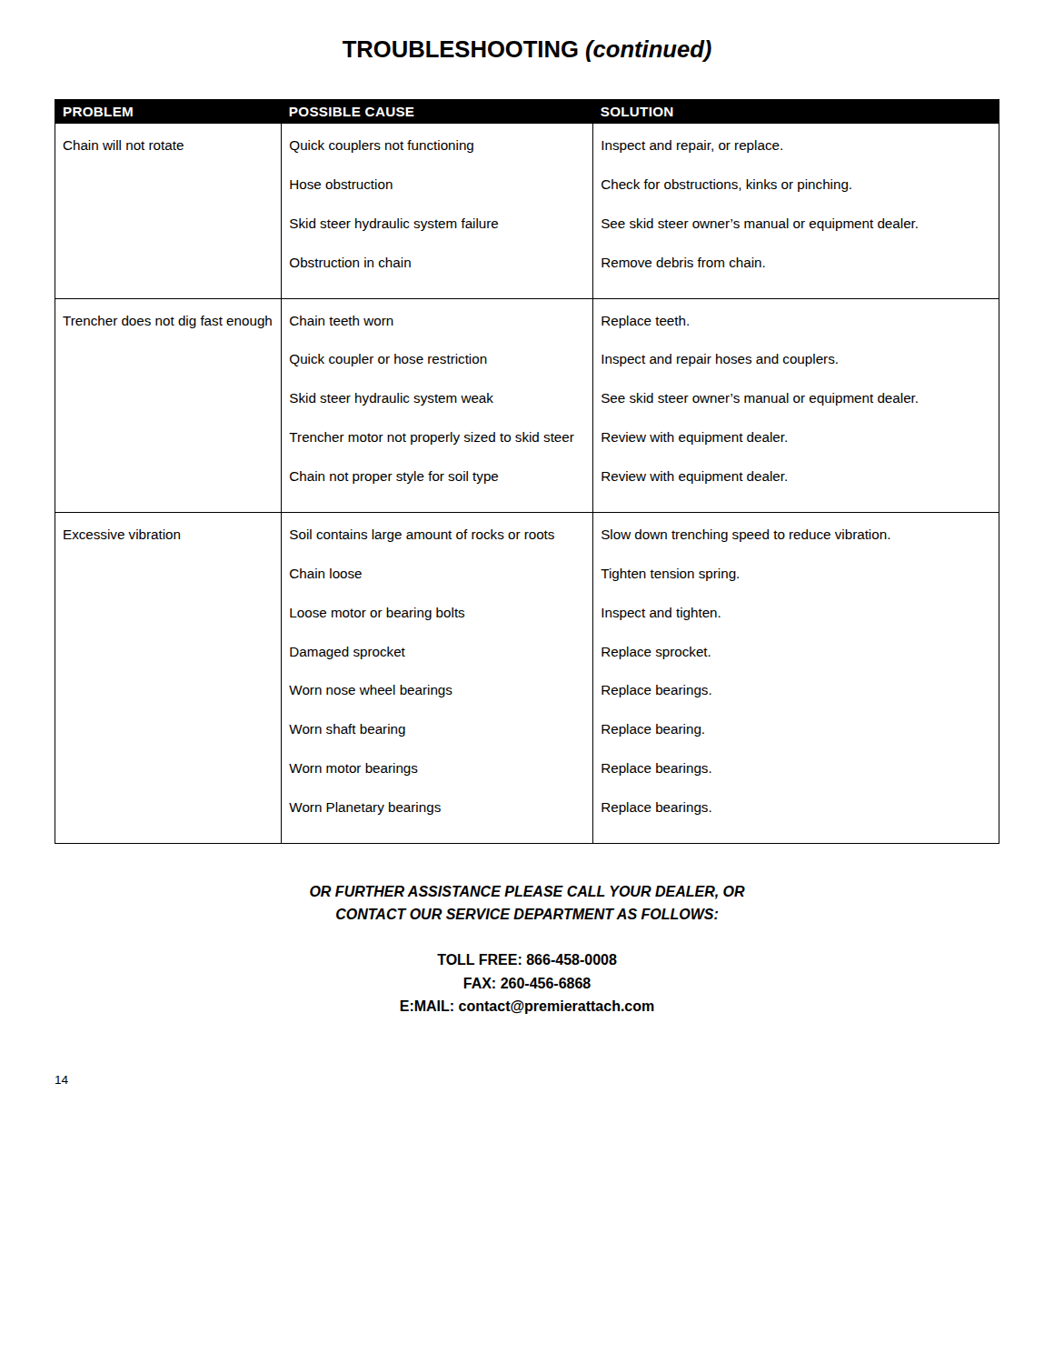TROUBLESHOOTING (continued)
| PROBLEM | POSSIBLE CAUSE | SOLUTION |
| --- | --- | --- |
| Chain will not rotate | Quick couplers not functioning Hose obstruction Skid steer hydraulic system failure Obstruction in chain | Inspect and repair, or replace. Check for obstructions, kinks or pinching. See skid steer owner’s manual or equipment dealer. Remove debris from chain. |
| Trencher does not dig fast enough | Chain teeth worn Quick coupler or hose restriction Skid steer hydraulic system weak Trencher motor not properly sized to skid steer Chain not proper style for soil type | Replace teeth. Inspect and repair hoses and couplers. See skid steer owner’s manual or equipment dealer. Review with equipment dealer. Review with equipment dealer. |
| Excessive vibration | Soil contains large amount of rocks or roots Chain loose Loose motor or bearing bolts Damaged sprocket Worn nose wheel bearings Worn shaft bearing Worn motor bearings Worn Planetary bearings | Slow down trenching speed to reduce vibration. Tighten tension spring. Inspect and tighten. Replace sprocket. Replace bearings. Replace bearing. Replace bearings. Replace bearings. |
OR FURTHER ASSISTANCE PLEASE CALL YOUR DEALER, OR
CONTACT OUR SERVICE DEPARTMENT AS FOLLOWS:
TOLL FREE: 866-458-0008
FAX: 260-456-6868
E:MAIL: contact@premierattach.com
14